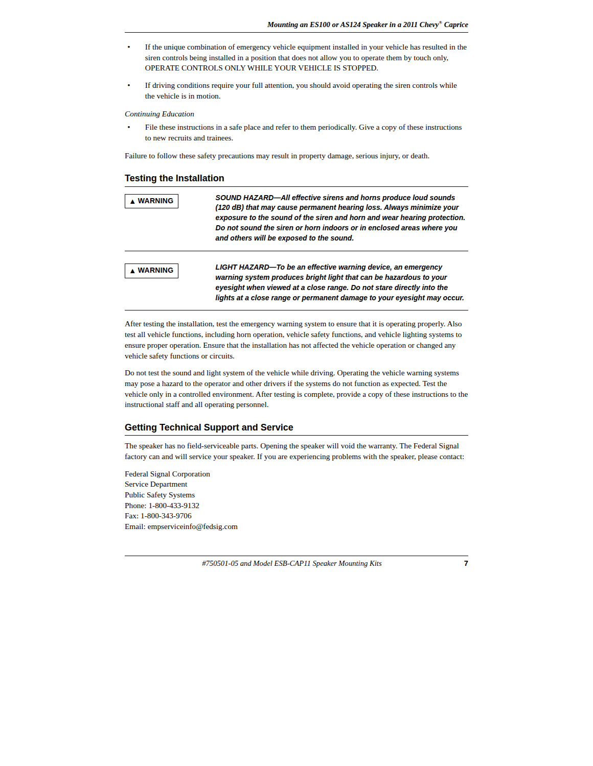Mounting an ES100 or AS124 Speaker in a 2011 Chevy® Caprice
If the unique combination of emergency vehicle equipment installed in your vehicle has resulted in the siren controls being installed in a position that does not allow you to operate them by touch only, OPERATE CONTROLS ONLY WHILE YOUR VEHICLE IS STOPPED.
If driving conditions require your full attention, you should avoid operating the siren controls while the vehicle is in motion.
Continuing Education
File these instructions in a safe place and refer to them periodically. Give a copy of these instructions to new recruits and trainees.
Failure to follow these safety precautions may result in property damage, serious injury, or death.
Testing the Installation
▲WARNING
SOUND HAZARD—All effective sirens and horns produce loud sounds (120 dB) that may cause permanent hearing loss. Always minimize your exposure to the sound of the siren and horn and wear hearing protection. Do not sound the siren or horn indoors or in enclosed areas where you and others will be exposed to the sound.
▲WARNING
LIGHT HAZARD—To be an effective warning device, an emergency warning system produces bright light that can be hazardous to your eyesight when viewed at a close range. Do not stare directly into the lights at a close range or permanent damage to your eyesight may occur.
After testing the installation, test the emergency warning system to ensure that it is operating properly. Also test all vehicle functions, including horn operation, vehicle safety functions, and vehicle lighting systems to ensure proper operation. Ensure that the installation has not affected the vehicle operation or changed any vehicle safety functions or circuits.
Do not test the sound and light system of the vehicle while driving. Operating the vehicle warning systems may pose a hazard to the operator and other drivers if the systems do not function as expected. Test the vehicle only in a controlled environment. After testing is complete, provide a copy of these instructions to the instructional staff and all operating personnel.
Getting Technical Support and Service
The speaker has no field-serviceable parts. Opening the speaker will void the warranty. The Federal Signal factory can and will service your speaker. If you are experiencing problems with the speaker, please contact:
Federal Signal Corporation
Service Department
Public Safety Systems
Phone: 1-800-433-9132
Fax: 1-800-343-9706
Email: empserviceinfo@fedsig.com
#750501-05 and Model ESB-CAP11 Speaker Mounting Kits
7